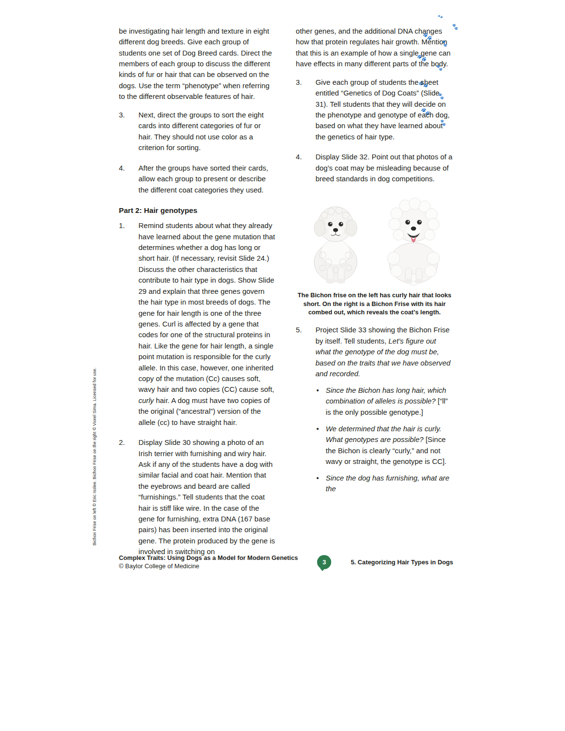🐾 🐾 🐾 🐾 🐾 🐾 🐾 🐾 🐾 🐾
be investigating hair length and texture in eight different dog breeds. Give each group of students one set of Dog Breed cards. Direct the members of each group to discuss the different kinds of fur or hair that can be observed on the dogs. Use the term “phenotype” when referring to the different observable features of hair.
3.
Next, direct the groups to sort the eight cards into different categories of fur or hair. They should not use color as a criterion for sorting.
4.
After the groups have sorted their cards, allow each group to present or describe the different coat categories they used.
Part 2: Hair genotypes
1.
Remind students about what they already have learned about the gene mutation that determines whether a dog has long or short hair. (If necessary, revisit Slide 24.) Discuss the other characteristics that contribute to hair type in dogs. Show Slide 29 and explain that three genes govern the hair type in most breeds of dogs. The gene for hair length is one of the three genes. Curl is affected by a gene that codes for one of the structural proteins in hair. Like the gene for hair length, a single point mutation is responsible for the curly allele. In this case, however, one inherited copy of the mutation (Cc) causes soft, wavy hair and two copies (CC) cause soft, curly hair. A dog must have two copies of the original (“ancestral”) version of the allele (cc) to have straight hair.
2.
Display Slide 30 showing a photo of an Irish terrier with furnishing and wiry hair. Ask if any of the students have a dog with similar facial and coat hair. Mention that the eyebrows and beard are called “furnishings.” Tell students that the coat hair is stiff like wire. In the case of the gene for furnishing, extra DNA (167 base pairs) has been inserted into the original gene. The protein produced by the gene is involved in switching on
other genes, and the additional DNA changes how that protein regulates hair growth. Mention that this is an example of how a single gene can have effects in many different parts of the body.
3.
Give each group of students the sheet entitled “Genetics of Dog Coats” (Slide 31). Tell students that they will decide on the phenotype and genotype of each dog, based on what they have learned about the genetics of hair type.
4.
Display Slide 32. Point out that photos of a dog’s coat may be misleading because of breed standards in dog competitions.
The Bichon frise on the left has curly hair that looks short. On the right is a Bichon Frise with its hair combed out, which reveals the coat’s length.
5.
Project Slide 33 showing the Bichon Frise by itself. Tell students, Let’s figure out what the genotype of the dog must be, based on the traits that we have observed and recorded.
Since the Bichon has long hair, which combination of alleles is possible? [“ll” is the only possible genotype.]
We determined that the hair is curly. What genotypes are possible? [Since the Bichon is clearly “curly,” and not wavy or straight, the genotype is CC].
Since the dog has furnishing, what are the
Bichon Frise on left © Eric Isslee. Bichon Frise on the right © Viorel Sima. Licensed for use.
Complex Traits: Using Dogs as a Model for Modern Genetics
© Baylor College of Medicine
3
5. Categorizing Hair Types in Dogs